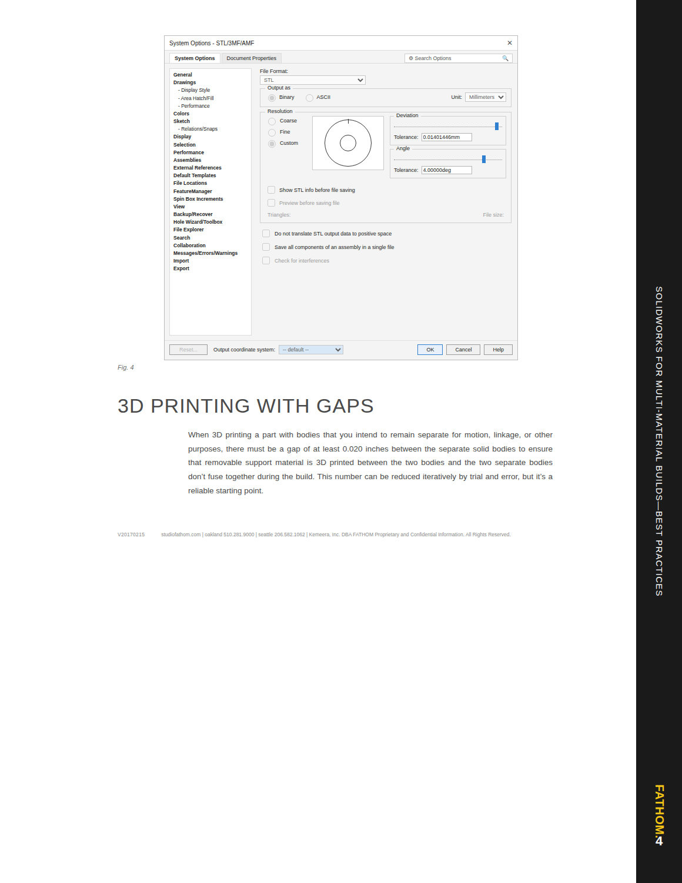SOLIDWORKS FOR MULTI-MATERIAL BUILDS—BEST PRACTICES
4
FATHOM.
System Options - STL/3MF/AMF ✕
System Options
Document Properties
⚙ Search Options 🔍
General
Drawings
- Display Style
- Area Hatch/Fill
- Performance
Colors
Sketch
- Relations/Snaps
Display
Selection
Performance
Assemblies
External References
Default Templates
File Locations
FeatureManager
Spin Box Increments
View
Backup/Recover
Hole Wizard/Toolbox
File Explorer
Search
Collaboration
Messages/Errors/Warnings
Import
Export
File Format:
STL
Output as
Binary ASCII
Unit: Millimeters
Resolution
Coarse Fine Custom
Deviation
Tolerance:
Angle
Tolerance:
Show STL info before file saving Preview before saving file
Triangles: File size:
Do not translate STL output data to positive space Save all components of an assembly in a single file Check for interferences
Reset...
Output coordinate system: -- default --
OK Cancel Help
Fig. 4
3D PRINTING WITH GAPS
When 3D printing a part with bodies that you intend to remain separate for motion, linkage, or other purposes, there must be a gap of at least 0.020 inches between the separate solid bodies to ensure that removable support material is 3D printed between the two bodies and the two separate bodies don’t fuse together during the build. This number can be reduced iteratively by trial and error, but it’s a reliable starting point.
V20170215 studiofathom.com | oakland 510.281.9000 | seattle 206.582.1062 | Kemeera, Inc. DBA FATHOM Proprietary and Confidential Information. All Rights Reserved.